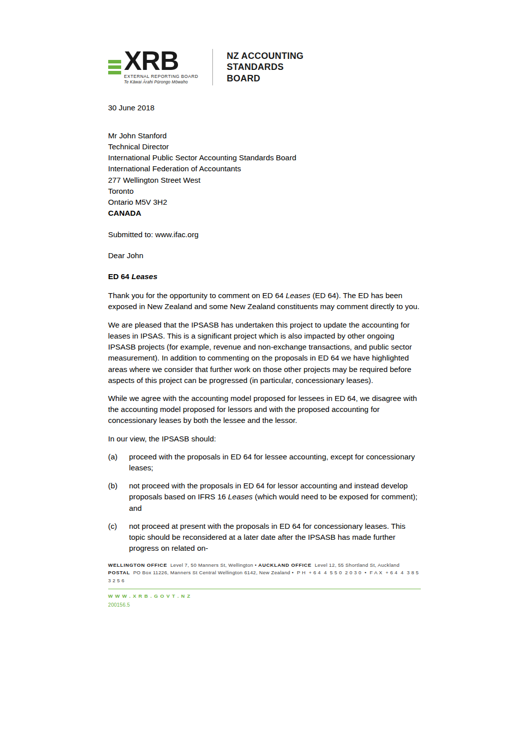XRB
EXTERNAL REPORTING BOARD
Te Kāwai Ārahi Pūrongo Mōwaho
NZ ACCOUNTING
STANDARDS
BOARD
30 June 2018
Mr John Stanford
Technical Director
International Public Sector Accounting Standards Board
International Federation of Accountants
277 Wellington Street West
Toronto
Ontario M5V 3H2
CANADA
Submitted to: www.ifac.org
Dear John
ED 64 Leases
Thank you for the opportunity to comment on ED 64 Leases (ED 64). The ED has been exposed in New Zealand and some New Zealand constituents may comment directly to you.
We are pleased that the IPSASB has undertaken this project to update the accounting for leases in IPSAS. This is a significant project which is also impacted by other ongoing IPSASB projects (for example, revenue and non-exchange transactions, and public sector measurement). In addition to commenting on the proposals in ED 64 we have highlighted areas where we consider that further work on those other projects may be required before aspects of this project can be progressed (in particular, concessionary leases).
While we agree with the accounting model proposed for lessees in ED 64, we disagree with the accounting model proposed for lessors and with the proposed accounting for concessionary leases by both the lessee and the lessor.
In our view, the IPSASB should:
(a) proceed with the proposals in ED 64 for lessee accounting, except for concessionary leases;
(b) not proceed with the proposals in ED 64 for lessor accounting and instead develop proposals based on IFRS 16 Leases (which would need to be exposed for comment); and
(c) not proceed at present with the proposals in ED 64 for concessionary leases. This topic should be reconsidered at a later date after the IPSASB has made further progress on related on-
WELLINGTON OFFICE Level 7, 50 Manners St, Wellington • AUCKLAND OFFICE Level 12, 55 Shortland St, Auckland
POSTAL PO Box 11226, Manners St Central Wellington 6142, New Zealand • P H + 6 4 4 5 5 0 2 0 3 0 • F A X + 6 4 4 3 8 5 3 2 5 6
W W W . X R B . G O V T . N Z
200156.5